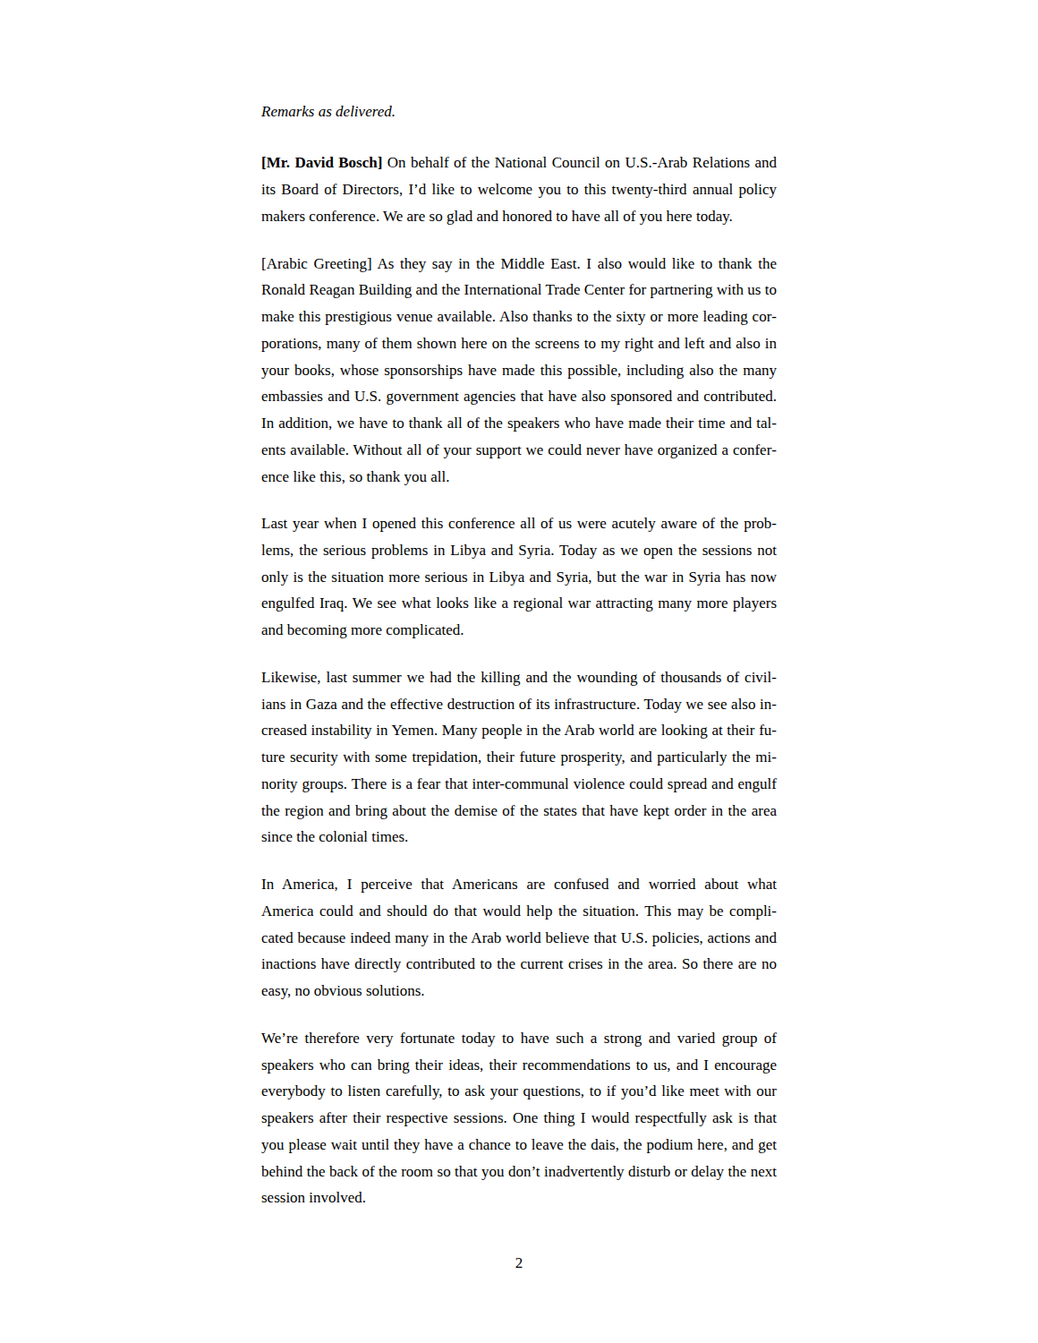Remarks as delivered.
[Mr. David Bosch] On behalf of the National Council on U.S.-Arab Relations and its Board of Directors, I’d like to welcome you to this twenty-third annual policy makers conference. We are so glad and honored to have all of you here today.
[Arabic Greeting] As they say in the Middle East. I also would like to thank the Ronald Reagan Building and the International Trade Center for partnering with us to make this prestigious venue available. Also thanks to the sixty or more leading corporations, many of them shown here on the screens to my right and left and also in your books, whose sponsorships have made this possible, including also the many embassies and U.S. government agencies that have also sponsored and contributed. In addition, we have to thank all of the speakers who have made their time and talents available. Without all of your support we could never have organized a conference like this, so thank you all.
Last year when I opened this conference all of us were acutely aware of the problems, the serious problems in Libya and Syria. Today as we open the sessions not only is the situation more serious in Libya and Syria, but the war in Syria has now engulfed Iraq. We see what looks like a regional war attracting many more players and becoming more complicated.
Likewise, last summer we had the killing and the wounding of thousands of civilians in Gaza and the effective destruction of its infrastructure. Today we see also increased instability in Yemen. Many people in the Arab world are looking at their future security with some trepidation, their future prosperity, and particularly the minority groups. There is a fear that inter-communal violence could spread and engulf the region and bring about the demise of the states that have kept order in the area since the colonial times.
In America, I perceive that Americans are confused and worried about what America could and should do that would help the situation. This may be complicated because indeed many in the Arab world believe that U.S. policies, actions and inactions have directly contributed to the current crises in the area. So there are no easy, no obvious solutions.
We’re therefore very fortunate today to have such a strong and varied group of speakers who can bring their ideas, their recommendations to us, and I encourage everybody to listen carefully, to ask your questions, to if you’d like meet with our speakers after their respective sessions. One thing I would respectfully ask is that you please wait until they have a chance to leave the dais, the podium here, and get behind the back of the room so that you don’t inadvertently disturb or delay the next session involved.
2